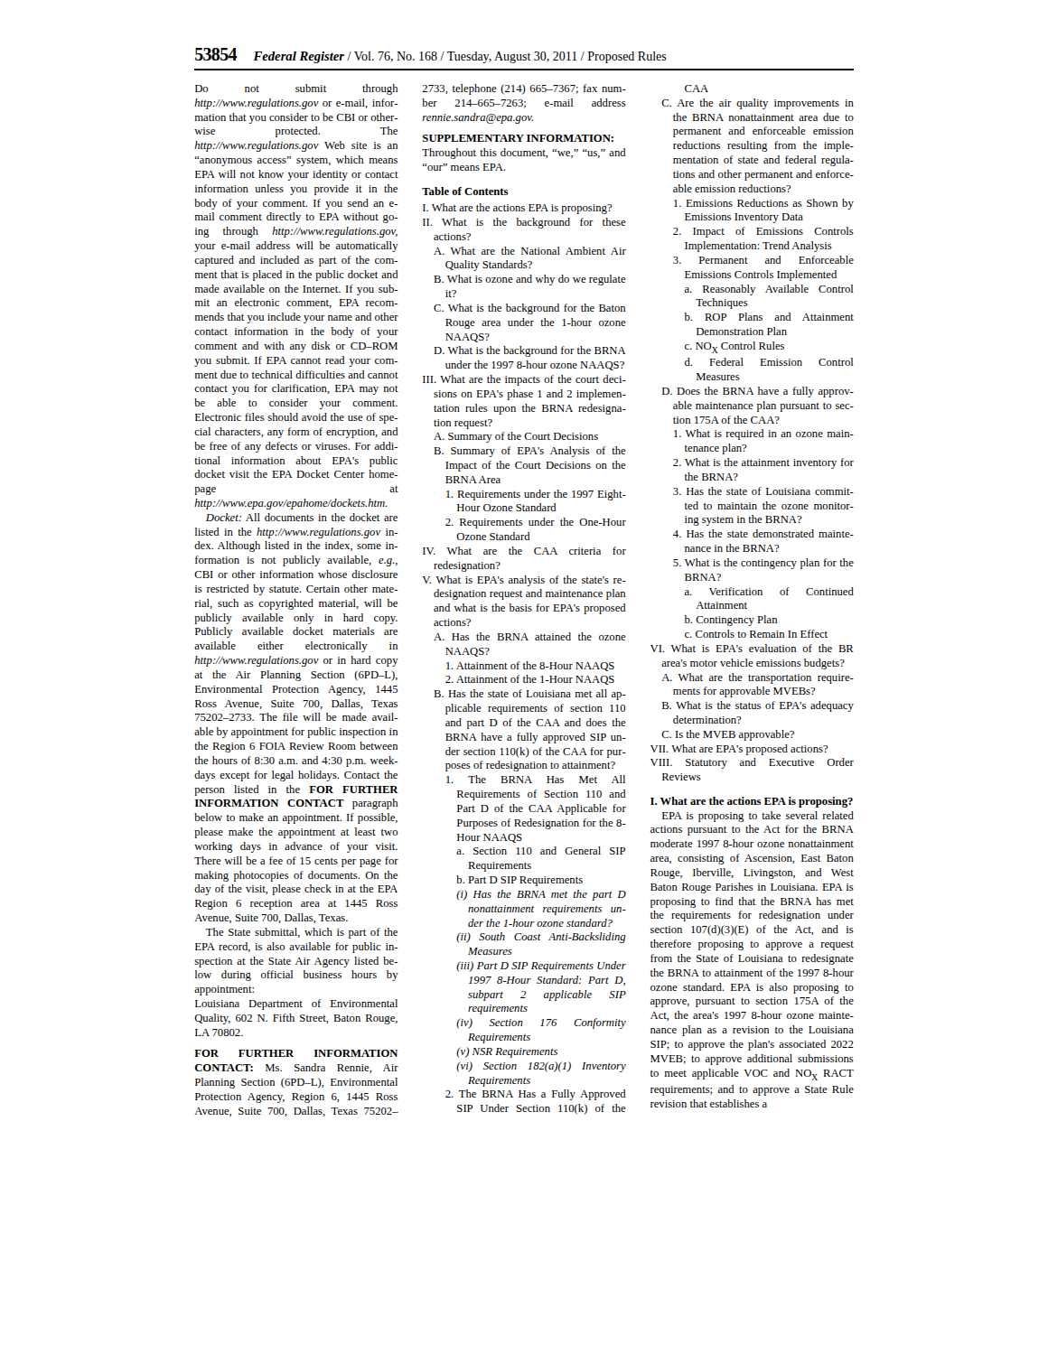53854
Federal Register / Vol. 76, No. 168 / Tuesday, August 30, 2011 / Proposed Rules
Do not submit through http://www.regulations.gov or e-mail, information that you consider to be CBI or otherwise protected. The http://www.regulations.gov Web site is an “anonymous access” system, which means EPA will not know your identity or contact information unless you provide it in the body of your comment. If you send an e-mail comment directly to EPA without going through http://www.regulations.gov, your e-mail address will be automatically captured and included as part of the comment that is placed in the public docket and made available on the Internet. If you submit an electronic comment, EPA recommends that you include your name and other contact information in the body of your comment and with any disk or CD–ROM you submit. If EPA cannot read your comment due to technical difficulties and cannot contact you for clarification, EPA may not be able to consider your comment. Electronic files should avoid the use of special characters, any form of encryption, and be free of any defects or viruses. For additional information about EPA's public docket visit the EPA Docket Center homepage at http://www.epa.gov/epahome/dockets.htm.
Docket: All documents in the docket are listed in the http://www.regulations.gov index. Although listed in the index, some information is not publicly available, e.g., CBI or other information whose disclosure is restricted by statute. Certain other material, such as copyrighted material, will be publicly available only in hard copy. Publicly available docket materials are available either electronically in http://www.regulations.gov or in hard copy at the Air Planning Section (6PD–L), Environmental Protection Agency, 1445 Ross Avenue, Suite 700, Dallas, Texas 75202–2733. The file will be made available by appointment for public inspection in the Region 6 FOIA Review Room between the hours of 8:30 a.m. and 4:30 p.m. weekdays except for legal holidays. Contact the person listed in the FOR FURTHER INFORMATION CONTACT paragraph below to make an appointment. If possible, please make the appointment at least two working days in advance of your visit. There will be a fee of 15 cents per page for making photocopies of documents. On the day of the visit, please check in at the EPA Region 6 reception area at 1445 Ross Avenue, Suite 700, Dallas, Texas.
The State submittal, which is part of the EPA record, is also available for public inspection at the State Air Agency listed below during official business hours by appointment:
Louisiana Department of Environmental Quality, 602 N. Fifth Street, Baton Rouge, LA 70802.
FOR FURTHER INFORMATION CONTACT: Ms. Sandra Rennie, Air Planning Section (6PD–L), Environmental Protection Agency, Region 6, 1445 Ross Avenue, Suite 700, Dallas, Texas 75202–2733, telephone (214) 665–7367; fax number 214–665–7263; e-mail address rennie.sandra@epa.gov.
SUPPLEMENTARY INFORMATION:
Throughout this document, “we,” “us,” and “our” means EPA.
Table of Contents
I. What are the actions EPA is proposing?
II. What is the background for these actions?
A. What are the National Ambient Air Quality Standards?
B. What is ozone and why do we regulate it?
C. What is the background for the Baton Rouge area under the 1-hour ozone NAAQS?
D. What is the background for the BRNA under the 1997 8-hour ozone NAAQS?
III. What are the impacts of the court decisions on EPA's phase 1 and 2 implementation rules upon the BRNA redesignation request?
A. Summary of the Court Decisions
B. Summary of EPA's Analysis of the Impact of the Court Decisions on the BRNA Area
1. Requirements under the 1997 Eight-Hour Ozone Standard
2. Requirements under the One-Hour Ozone Standard
IV. What are the CAA criteria for redesignation?
V. What is EPA's analysis of the state's redesignation request and maintenance plan and what is the basis for EPA's proposed actions?
A. Has the BRNA attained the ozone NAAQS?
1. Attainment of the 8-Hour NAAQS
2. Attainment of the 1-Hour NAAQS
B. Has the state of Louisiana met all applicable requirements of section 110 and part D of the CAA and does the BRNA have a fully approved SIP under section 110(k) of the CAA for purposes of redesignation to attainment?
1. The BRNA Has Met All Requirements of Section 110 and Part D of the CAA Applicable for Purposes of Redesignation for the 8-Hour NAAQS
a. Section 110 and General SIP Requirements
b. Part D SIP Requirements
(i) Has the BRNA met the part D nonattainment requirements under the 1-hour ozone standard?
(ii) South Coast Anti-Backsliding Measures
(iii) Part D SIP Requirements Under 1997 8-Hour Standard: Part D, subpart 2 applicable SIP requirements
(iv) Section 176 Conformity Requirements
(v) NSR Requirements
(vi) Section 182(a)(1) Inventory Requirements
2. The BRNA Has a Fully Approved SIP Under Section 110(k) of the CAA
C. Are the air quality improvements in the BRNA nonattainment area due to permanent and enforceable emission reductions resulting from the implementation of state and federal regulations and other permanent and enforceable emission reductions?
1. Emissions Reductions as Shown by Emissions Inventory Data
2. Impact of Emissions Controls Implementation: Trend Analysis
3. Permanent and Enforceable Emissions Controls Implemented
a. Reasonably Available Control Techniques
b. ROP Plans and Attainment Demonstration Plan
c. NOX Control Rules
d. Federal Emission Control Measures
D. Does the BRNA have a fully approvable maintenance plan pursuant to section 175A of the CAA?
1. What is required in an ozone maintenance plan?
2. What is the attainment inventory for the BRNA?
3. Has the state of Louisiana committed to maintain the ozone monitoring system in the BRNA?
4. Has the state demonstrated maintenance in the BRNA?
5. What is the contingency plan for the BRNA?
a. Verification of Continued Attainment
b. Contingency Plan
c. Controls to Remain In Effect
VI. What is EPA's evaluation of the BR area's motor vehicle emissions budgets?
A. What are the transportation requirements for approvable MVEBs?
B. What is the status of EPA's adequacy determination?
C. Is the MVEB approvable?
VII. What are EPA's proposed actions?
VIII. Statutory and Executive Order Reviews
I. What are the actions EPA is proposing?
EPA is proposing to take several related actions pursuant to the Act for the BRNA moderate 1997 8-hour ozone nonattainment area, consisting of Ascension, East Baton Rouge, Iberville, Livingston, and West Baton Rouge Parishes in Louisiana. EPA is proposing to find that the BRNA has met the requirements for redesignation under section 107(d)(3)(E) of the Act, and is therefore proposing to approve a request from the State of Louisiana to redesignate the BRNA to attainment of the 1997 8-hour ozone standard. EPA is also proposing to approve, pursuant to section 175A of the Act, the area's 1997 8-hour ozone maintenance plan as a revision to the Louisiana SIP; to approve the plan's associated 2022 MVEB; to approve additional submissions to meet applicable VOC and NOX RACT requirements; and to approve a State Rule revision that establishes a